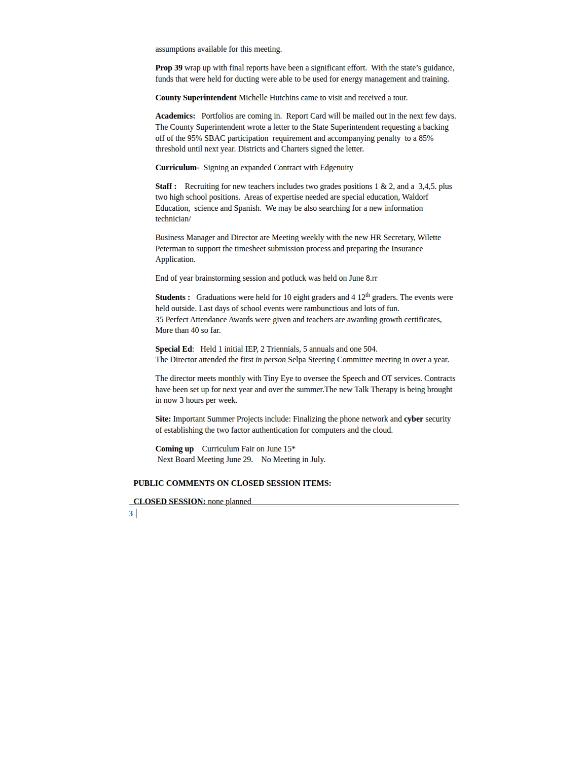assumptions available for this meeting.
Prop 39 wrap up with final reports have been a significant effort. With the state’s guidance, funds that were held for ducting were able to be used for energy management and training.
County Superintendent Michelle Hutchins came to visit and received a tour.
Academics: Portfolios are coming in. Report Card will be mailed out in the next few days.
The County Superintendent wrote a letter to the State Superintendent requesting a backing off of the 95% SBAC participation requirement and accompanying penalty to a 85% threshold until next year. Districts and Charters signed the letter.
Curriculum- Signing an expanded Contract with Edgenuity
Staff : Recruiting for new teachers includes two grades positions 1 & 2, and a 3,4,5. plus two high school positions. Areas of expertise needed are special education, Waldorf Education, science and Spanish. We may be also searching for a new information technician/
Business Manager and Director are Meeting weekly with the new HR Secretary, Wilette Peterman to support the timesheet submission process and preparing the Insurance Application.
End of year brainstorming session and potluck was held on June 8.rr
Students : Graduations were held for 10 eight graders and 4 12th graders. The events were held outside. Last days of school events were rambunctious and lots of fun.
35 Perfect Attendance Awards were given and teachers are awarding growth certificates, More than 40 so far.
Special Ed: Held 1 initial IEP, 2 Triennials, 5 annuals and one 504.
The Director attended the first in person Selpa Steering Committee meeting in over a year.
The director meets monthly with Tiny Eye to oversee the Speech and OT services. Contracts have been set up for next year and over the summer.The new Talk Therapy is being brought in now 3 hours per week.
Site: Important Summer Projects include: Finalizing the phone network and cyber security of establishing the two factor authentication for computers and the cloud.
Coming up Curriculum Fair on June 15*
Next Board Meeting June 29. No Meeting in July.
PUBLIC COMMENTS ON CLOSED SESSION ITEMS:
CLOSED SESSION: none planned
3